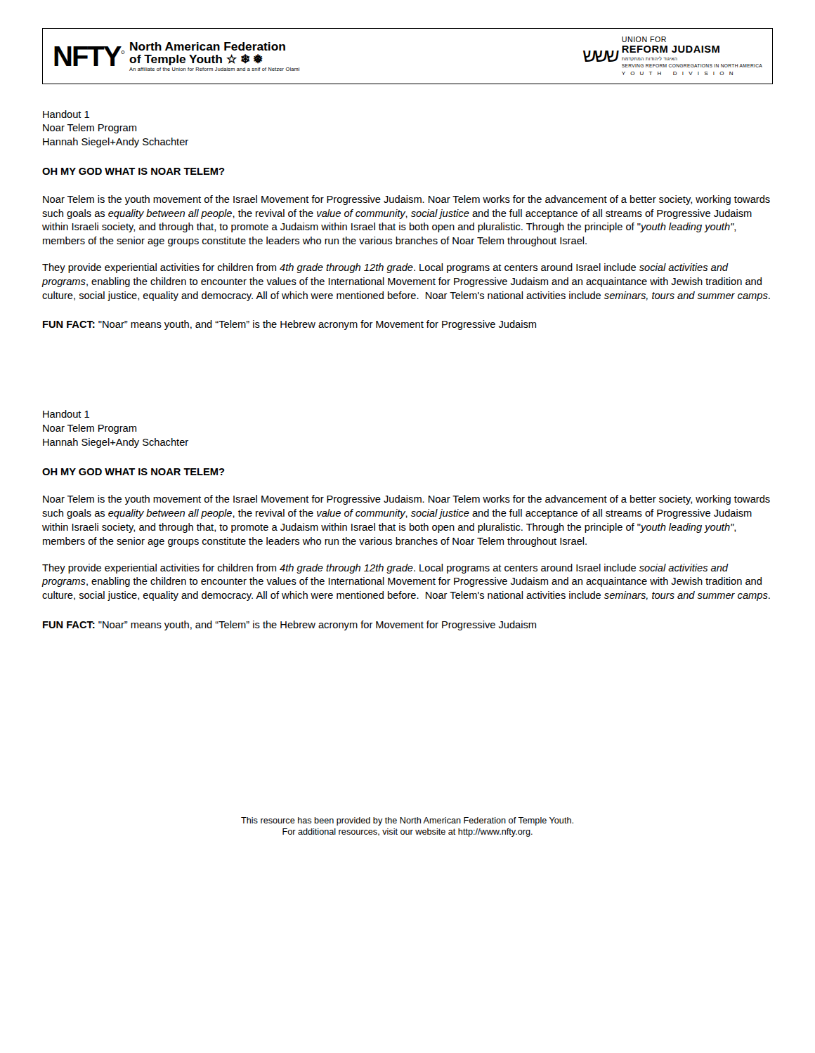NFTY◦
North American Federation
of Temple Youth ☆ ❄ ❅
An affiliate of the Union for Reform Judaism and a snif of Netzer Olami
ששש
UNION FOR
REFORM JUDAISM
האיגוד ליהודות המתקדמת
SERVING REFORM CONGREGATIONS IN NORTH AMERICA
Y O U T H D I V I S I O N
Handout 1
Noar Telem Program
Hannah Siegel+Andy Schachter
Oh My God What Is Noar Telem?
Noar Telem is the youth movement of the Israel Movement for Progressive Judaism. Noar Telem works for the advancement of a better society, working towards such goals as equality between all people, the revival of the value of community, social justice and the full acceptance of all streams of Progressive Judaism within Israeli society, and through that, to promote a Judaism within Israel that is both open and pluralistic. Through the principle of "youth leading youth", members of the senior age groups constitute the leaders who run the various branches of Noar Telem throughout Israel.
They provide experiential activities for children from 4th grade through 12th grade. Local programs at centers around Israel include social activities and programs, enabling the children to encounter the values of the International Movement for Progressive Judaism and an acquaintance with Jewish tradition and culture, social justice, equality and democracy. All of which were mentioned before. Noar Telem's national activities include seminars, tours and summer camps.
FUN FACT: "Noar” means youth, and “Telem” is the Hebrew acronym for Movement for Progressive Judaism
Handout 1
Noar Telem Program
Hannah Siegel+Andy Schachter
Oh My God What Is Noar Telem?
Noar Telem is the youth movement of the Israel Movement for Progressive Judaism. Noar Telem works for the advancement of a better society, working towards such goals as equality between all people, the revival of the value of community, social justice and the full acceptance of all streams of Progressive Judaism within Israeli society, and through that, to promote a Judaism within Israel that is both open and pluralistic. Through the principle of "youth leading youth", members of the senior age groups constitute the leaders who run the various branches of Noar Telem throughout Israel.
They provide experiential activities for children from 4th grade through 12th grade. Local programs at centers around Israel include social activities and programs, enabling the children to encounter the values of the International Movement for Progressive Judaism and an acquaintance with Jewish tradition and culture, social justice, equality and democracy. All of which were mentioned before. Noar Telem's national activities include seminars, tours and summer camps.
FUN FACT: "Noar” means youth, and “Telem” is the Hebrew acronym for Movement for Progressive Judaism
This resource has been provided by the North American Federation of Temple Youth.
For additional resources, visit our website at http://www.nfty.org.